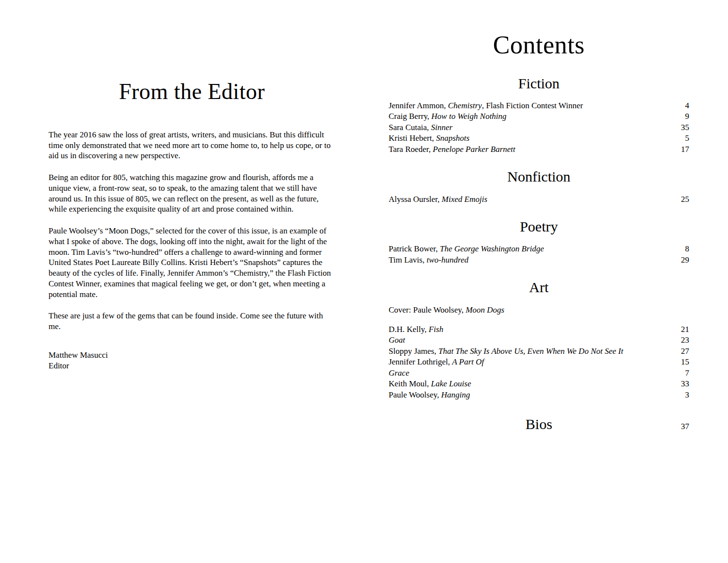From the Editor
The year 2016 saw the loss of great artists, writers, and musicians. But this difficult time only demonstrated that we need more art to come home to, to help us cope, or to aid us in discovering a new perspective.
Being an editor for 805, watching this magazine grow and flourish, affords me a unique view, a front-row seat, so to speak, to the amazing talent that we still have around us. In this issue of 805, we can reflect on the present, as well as the future, while experiencing the exquisite quality of art and prose contained within.
Paule Woolsey’s “Moon Dogs,” selected for the cover of this issue, is an example of what I spoke of above. The dogs, looking off into the night, await for the light of the moon. Tim Lavis’s “two-hundred” offers a challenge to award-winning and former United States Poet Laureate Billy Collins. Kristi Hebert’s “Snapshots” captures the beauty of the cycles of life. Finally, Jennifer Ammon’s “Chemistry,” the Flash Fiction Contest Winner, examines that magical feeling we get, or don’t get, when meeting a potential mate.
These are just a few of the gems that can be found inside. Come see the future with me.
Matthew Masucci
Editor
Contents
Fiction
| Jennifer Ammon, Chemistry , Flash Fiction Contest Winner | 4 |
| Craig Berry, How to Weigh Nothing | 9 |
| Sara Cutaia, Sinner | 35 |
| Kristi Hebert, Snapshots | 5 |
| Tara Roeder, Penelope Parker Barnett | 17 |
Nonfiction
| Alyssa Oursler, Mixed Emojis | 25 |
Poetry
| Patrick Bower, The George Washington Bridge | 8 |
| Tim Lavis, two-hundred | 29 |
Art
Cover: Paule Woolsey, Moon Dogs
| D.H. Kelly, Fish | 21 |
| Goat | 23 |
| Sloppy James, That The Sky Is Above Us, Even When We Do Not See It | 27 |
| Jennifer Lothrigel, A Part Of | 15 |
| Grace | 7 |
| Keith Moul, Lake Louise | 33 |
| Paule Woolsey, Hanging | 3 |
Bios 37